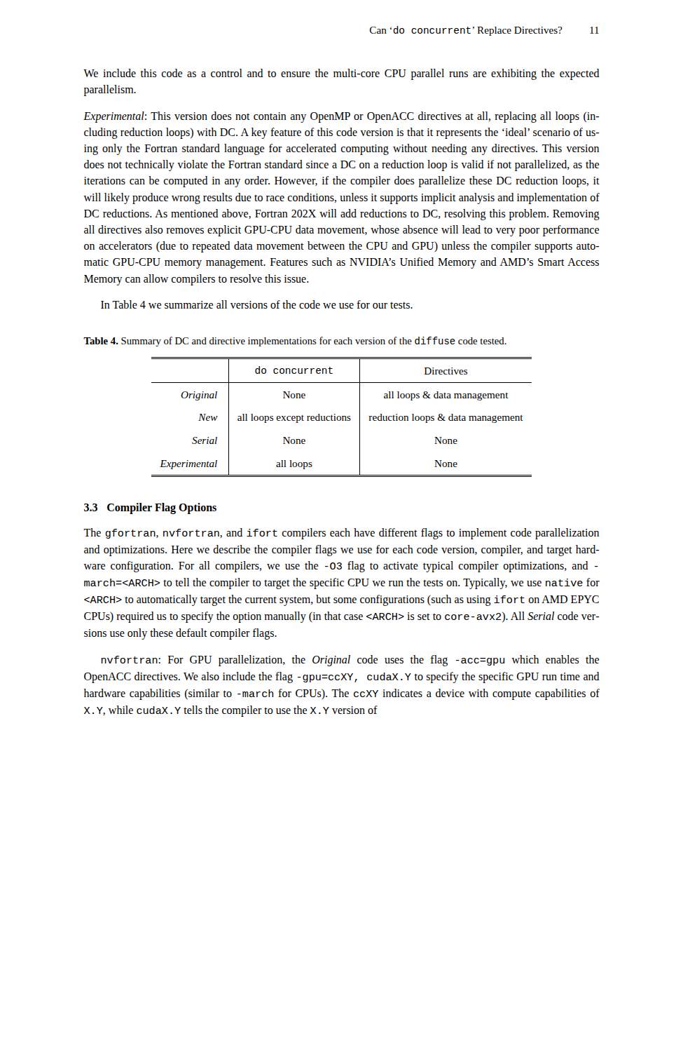Can ‘do concurrent’ Replace Directives? 11
We include this code as a control and to ensure the multi-core CPU parallel runs are exhibiting the expected parallelism.
Experimental: This version does not contain any OpenMP or OpenACC directives at all, replacing all loops (including reduction loops) with DC. A key feature of this code version is that it represents the ‘ideal’ scenario of using only the Fortran standard language for accelerated computing without needing any directives. This version does not technically violate the Fortran standard since a DC on a reduction loop is valid if not parallelized, as the iterations can be computed in any order. However, if the compiler does parallelize these DC reduction loops, it will likely produce wrong results due to race conditions, unless it supports implicit analysis and implementation of DC reductions. As mentioned above, Fortran 202X will add reductions to DC, resolving this problem. Removing all directives also removes explicit GPU-CPU data movement, whose absence will lead to very poor performance on accelerators (due to repeated data movement between the CPU and GPU) unless the compiler supports automatic GPU-CPU memory management. Features such as NVIDIA’s Unified Memory and AMD’s Smart Access Memory can allow compilers to resolve this issue.
In Table 4 we summarize all versions of the code we use for our tests.
Table 4. Summary of DC and directive implementations for each version of the diffuse code tested.
| | do concurrent | Directives |
| --- | --- | --- |
| Original | None | all loops & data management |
| New | all loops except reductions | reduction loops & data management |
| Serial | None | None |
| Experimental | all loops | None |
3.3 Compiler Flag Options
The gfortran, nvfortran, and ifort compilers each have different flags to implement code parallelization and optimizations. Here we describe the compiler flags we use for each code version, compiler, and target hardware configuration. For all compilers, we use the -O3 flag to activate typical compiler optimizations, and -march=<ARCH> to tell the compiler to target the specific CPU we run the tests on. Typically, we use native for <ARCH> to automatically target the current system, but some configurations (such as using ifort on AMD EPYC CPUs) required us to specify the option manually (in that case <ARCH> is set to core-avx2). All Serial code versions use only these default compiler flags.
nvfortran: For GPU parallelization, the Original code uses the flag -acc=gpu which enables the OpenACC directives. We also include the flag -gpu=ccXY, cudaX.Y to specify the specific GPU run time and hardware capabilities (similar to -march for CPUs). The ccXY indicates a device with compute capabilities of X.Y, while cudaX.Y tells the compiler to use the X.Y version of